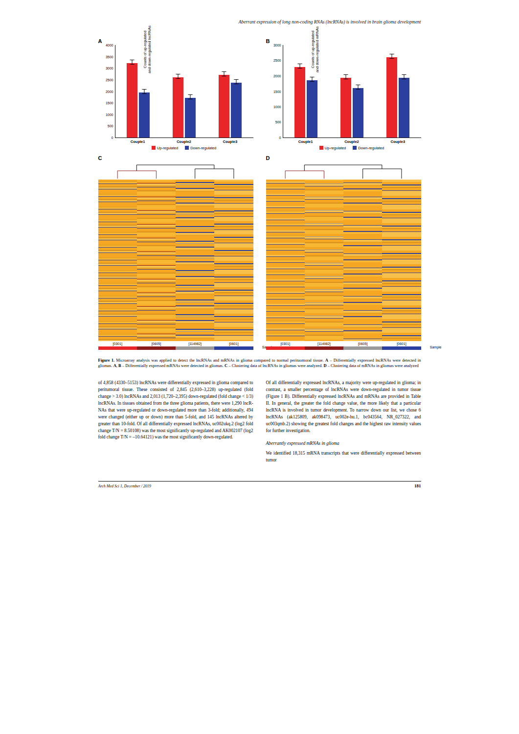Aberrant expression of long non-coding RNAs (lncRNAs) is involved in brain glioma development
A
Counts of up-regulated
and down-regulated lncRNAs
4000 3500 3000 2500 2000 1500 1000 500 0
Couple1
Couple2
Couple3
Up-regulated
Down-regulated
B
Counts of up-regulated
and down-regulated mRNAs
3000 2500 2000 1500 1000 500 0
Couple1
Couple2
Couple3
Up-regulated
Down-regulated
C
[0301]
[0605]
[114982]
[0601]
Sample
D
[0301]
[114982]
[0605]
[0601]
Sample
Figure 1. Microarray analysis was applied to detect the lncRNAs and mRNAs in glioma compared to normal perituomoral tissue. A – Differentially expressed lncRNAs were detected in gliomas. A, B – Differentially expressed mRNAs were detected in gliomas. C – Clustering data of lncRNAs in gliomas were analyzed. D – Clustering data of mRNAs in gliomas were analyzed
of 4,858 (4330–5153) lncRNAs were differentially expressed in glioma compared to peritumoral tissue. These consisted of 2,845 (2,610–3,228) up-regulated (fold change > 3.0) lncRNAs and 2,013 (1,720–2,395) down-regulated (fold change < 1/3) lncRNAs. In tissues obtained from the three glioma patients, there were 1,290 lncRNAs that were up-regulated or down-regulated more than 3-fold; additionally, 494 were changed (either up or down) more than 5-fold, and 145 lncRNAs altered by greater than 10-fold. Of all differentially expressed lncRNAs, uc002ukq.2 (log2 fold change T/N = 8.50108) was the most significantly up-regulated and AK002107 (log2 fold change T/N = –10.64121) was the most significantly down-regulated.
Of all differentially expressed lncRNAs, a majority were up-regulated in glioma; in contrast, a smaller percentage of lncRNAs were down-regulated in tumor tissue (Figure 1 B). Differentially expressed lncRNAs and mRNAs are provided in Table II. In general, the greater the fold change value, the more likely that a particular lncRNA is involved in tumor development. To narrow down our list, we chose 6 lncRNAs (ak125809, ak098473, uc002e-hu.1, bc043564, NR_027322, and uc003qmb.2) showing the greatest fold changes and the highest raw intensity values for further investigation.
Aberrantly expressed mRNAs in glioma
We identified 18,315 mRNA transcripts that were differentially expressed between tumor
Arch Med Sci 1, December / 2019
181